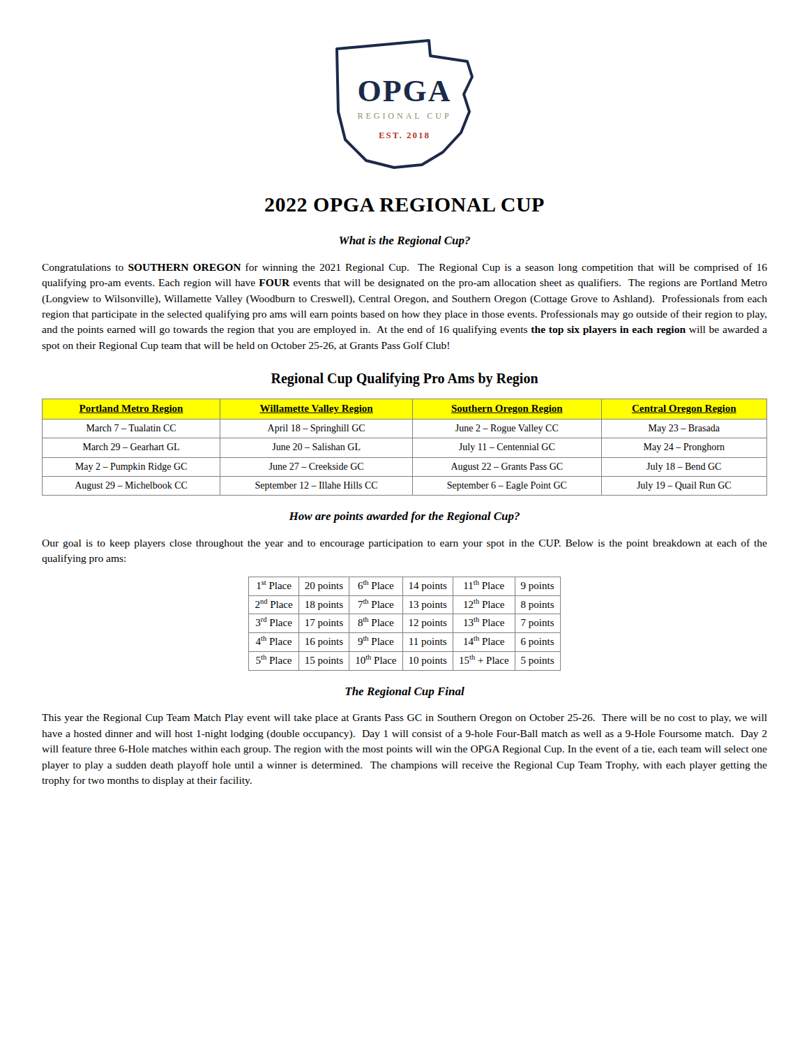OPGA REGIONAL CUP EST. 2018
2022 OPGA REGIONAL CUP
What is the Regional Cup?
Congratulations to SOUTHERN OREGON for winning the 2021 Regional Cup. The Regional Cup is a season long competition that will be comprised of 16 qualifying pro-am events. Each region will have FOUR events that will be designated on the pro-am allocation sheet as qualifiers. The regions are Portland Metro (Longview to Wilsonville), Willamette Valley (Woodburn to Creswell), Central Oregon, and Southern Oregon (Cottage Grove to Ashland). Professionals from each region that participate in the selected qualifying pro ams will earn points based on how they place in those events. Professionals may go outside of their region to play, and the points earned will go towards the region that you are employed in. At the end of 16 qualifying events the top six players in each region will be awarded a spot on their Regional Cup team that will be held on October 25-26, at Grants Pass Golf Club!
Regional Cup Qualifying Pro Ams by Region
| Portland Metro Region | Willamette Valley Region | Southern Oregon Region | Central Oregon Region |
| --- | --- | --- | --- |
| March 7 – Tualatin CC | April 18 – Springhill GC | June 2 – Rogue Valley CC | May 23 – Brasada |
| March 29 – Gearhart GL | June 20 – Salishan GL | July 11 – Centennial GC | May 24 – Pronghorn |
| May 2 – Pumpkin Ridge GC | June 27 – Creekside GC | August 22 – Grants Pass GC | July 18 – Bend GC |
| August 29 – Michelbook CC | September 12 – Illahe Hills CC | September 6 – Eagle Point GC | July 19 – Quail Run GC |
How are points awarded for the Regional Cup?
Our goal is to keep players close throughout the year and to encourage participation to earn your spot in the CUP. Below is the point breakdown at each of the qualifying pro ams:
| 1 st Place | 20 points | 6 th Place | 14 points | 11 th Place | 9 points |
| 2 nd Place | 18 points | 7 th Place | 13 points | 12 th Place | 8 points |
| 3 rd Place | 17 points | 8 th Place | 12 points | 13 th Place | 7 points |
| 4 th Place | 16 points | 9 th Place | 11 points | 14 th Place | 6 points |
| 5 th Place | 15 points | 10 th Place | 10 points | 15 th + Place | 5 points |
The Regional Cup Final
This year the Regional Cup Team Match Play event will take place at Grants Pass GC in Southern Oregon on October 25-26. There will be no cost to play, we will have a hosted dinner and will host 1-night lodging (double occupancy). Day 1 will consist of a 9-hole Four-Ball match as well as a 9-Hole Foursome match. Day 2 will feature three 6-Hole matches within each group. The region with the most points will win the OPGA Regional Cup. In the event of a tie, each team will select one player to play a sudden death playoff hole until a winner is determined. The champions will receive the Regional Cup Team Trophy, with each player getting the trophy for two months to display at their facility.